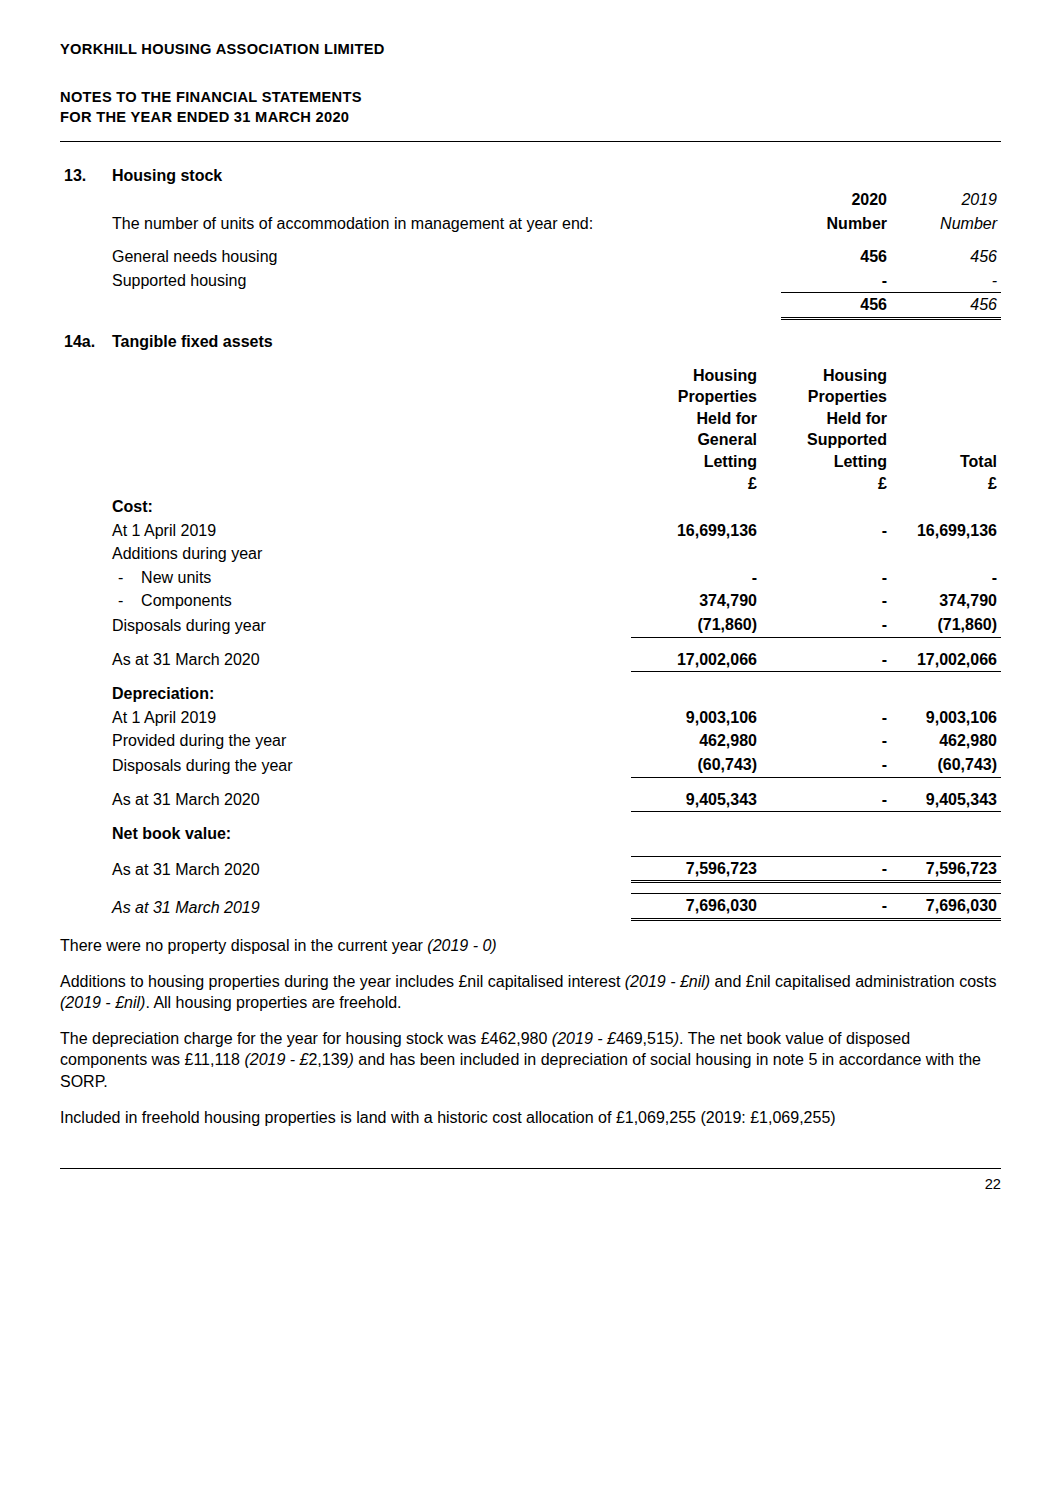YORKHILL HOUSING ASSOCIATION LIMITED
NOTES TO THE FINANCIAL STATEMENTS
FOR THE YEAR ENDED 31 MARCH 2020
| 13. | Housing stock | | |
| | | 2020 | 2019 |
| | The number of units of accommodation in management at year end: | Number | Number |
| | General needs housing | 456 | 456 |
| | Supported housing | - | - |
| | | 456 | 456 |
| 14a. | Tangible fixed assets | | | |
| | | Housing Properties Held for General Letting £ | Housing Properties Held for Supported Letting £ | Total £ |
| | Cost: | | | |
| | At 1 April 2019 | 16,699,136 | - | 16,699,136 |
| | Additions during year | | | |
| | - New units | - | - | - |
| | - Components | 374,790 | - | 374,790 |
| | Disposals during year | (71,860) | - | (71,860) |
| | As at 31 March 2020 | 17,002,066 | - | 17,002,066 |
| | Depreciation: | | | |
| | At 1 April 2019 | 9,003,106 | - | 9,003,106 |
| | Provided during the year | 462,980 | - | 462,980 |
| | Disposals during the year | (60,743) | - | (60,743) |
| | As at 31 March 2020 | 9,405,343 | - | 9,405,343 |
| | Net book value: | | | |
| | As at 31 March 2020 | 7,596,723 | - | 7,596,723 |
| | As at 31 March 2019 | 7,696,030 | - | 7,696,030 |
There were no property disposal in the current year (2019 - 0)
Additions to housing properties during the year includes £nil capitalised interest (2019 - £nil) and £nil capitalised administration costs (2019 - £nil). All housing properties are freehold.
The depreciation charge for the year for housing stock was £462,980 (2019 - £469,515). The net book value of disposed components was £11,118 (2019 - £2,139) and has been included in depreciation of social housing in note 5 in accordance with the SORP.
Included in freehold housing properties is land with a historic cost allocation of £1,069,255 (2019: £1,069,255)
22